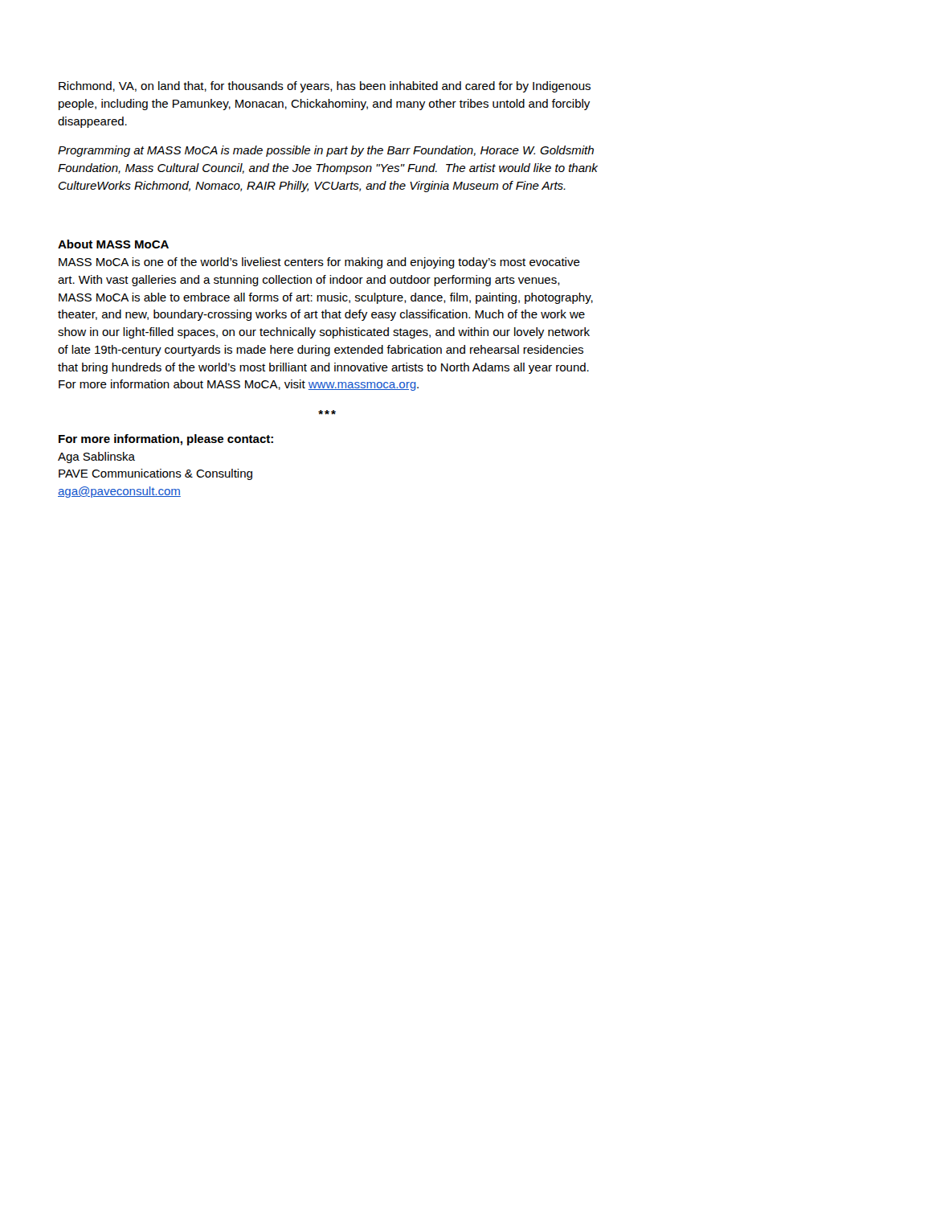Richmond, VA, on land that, for thousands of years, has been inhabited and cared for by Indigenous people, including the Pamunkey, Monacan, Chickahominy, and many other tribes untold and forcibly disappeared.
Programming at MASS MoCA is made possible in part by the Barr Foundation, Horace W. Goldsmith Foundation, Mass Cultural Council, and the Joe Thompson "Yes" Fund. The artist would like to thank CultureWorks Richmond, Nomaco, RAIR Philly, VCUarts, and the Virginia Museum of Fine Arts.
About MASS MoCA
MASS MoCA is one of the world’s liveliest centers for making and enjoying today’s most evocative art. With vast galleries and a stunning collection of indoor and outdoor performing arts venues, MASS MoCA is able to embrace all forms of art: music, sculpture, dance, film, painting, photography, theater, and new, boundary-crossing works of art that defy easy classification. Much of the work we show in our light-filled spaces, on our technically sophisticated stages, and within our lovely network of late 19th-century courtyards is made here during extended fabrication and rehearsal residencies that bring hundreds of the world’s most brilliant and innovative artists to North Adams all year round. For more information about MASS MoCA, visit www.massmoca.org.
***
For more information, please contact:
Aga Sablinska
PAVE Communications & Consulting
aga@paveconsult.com